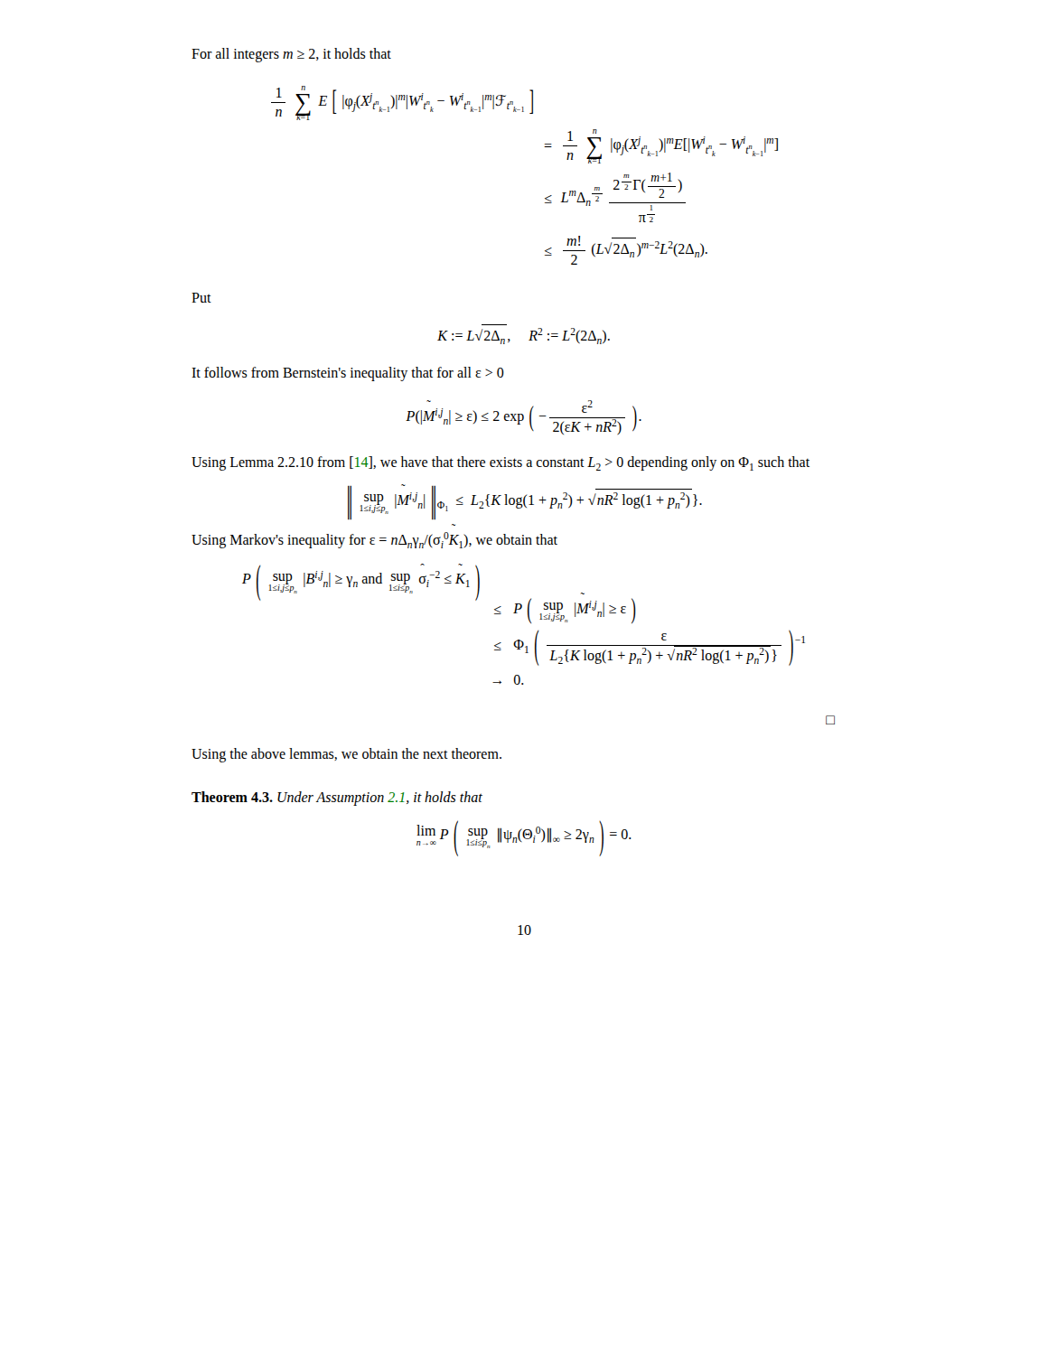For all integers m ≥ 2, it holds that
| 1 n n ∑ k =1 E [ /φ j ( X j t n k −1 )/ m / W i t n k − W i t n k −1 / m /ℱ t n k −1 ] | | |
| | = | 1 n n ∑ k =1 /φ j ( X j t n k −1 )/ m E [/ W i t n k − W i t n k −1 / m ] |
| | ≤ | L m Δ n m 2 2 m 2 Γ( m +1 2 ) π 1 2 |
| | ≤ | m ! 2 ( L √ 2Δ n ) m −2 L 2 (2Δ n ). |
Put
K := L√2Δn, R2 := L2(2Δn).
It follows from Bernstein's inequality that for all ε > 0
P(|˜Mi,jn| ≥ ε) ≤ 2 exp ( −ε22(εK + nR2) ).
Using Lemma 2.2.10 from [14], we have that there exists a constant L2 > 0 depending only on Φ1 such that
∥ sup 1≤i,j≤pn |˜Mi,jn| ∥Φ1 ≤ L2{K log(1 + pn2) + √nR2 log(1 + pn2)}.
Using Markov's inequality for ε = n Δnγn/(σi0˜K1), we obtain that
| P ( sup 1≤ i , j ≤ p n / B i , j n / ≥ γ n and sup 1≤ i ≤ p n ̂ σ i −2 ≤ ˜ K 1 ) | | |
| | ≤ | P ( sup 1≤ i , j ≤ p n / ˜ M i , j n / ≥ ε ) |
| | ≤ | Φ 1 ( ε L 2 { K log(1 + p n 2 ) + √ nR 2 log(1 + p n 2 ) } ) −1 |
| | → | 0. |
□
Using the above lemmas, we obtain the next theorem.
Theorem 4.3. Under Assumption 2.1, it holds that
lim n→∞ P ( sup 1≤i≤pn ∥ψn(Θi0)∥∞ ≥ 2γn ) = 0.
10